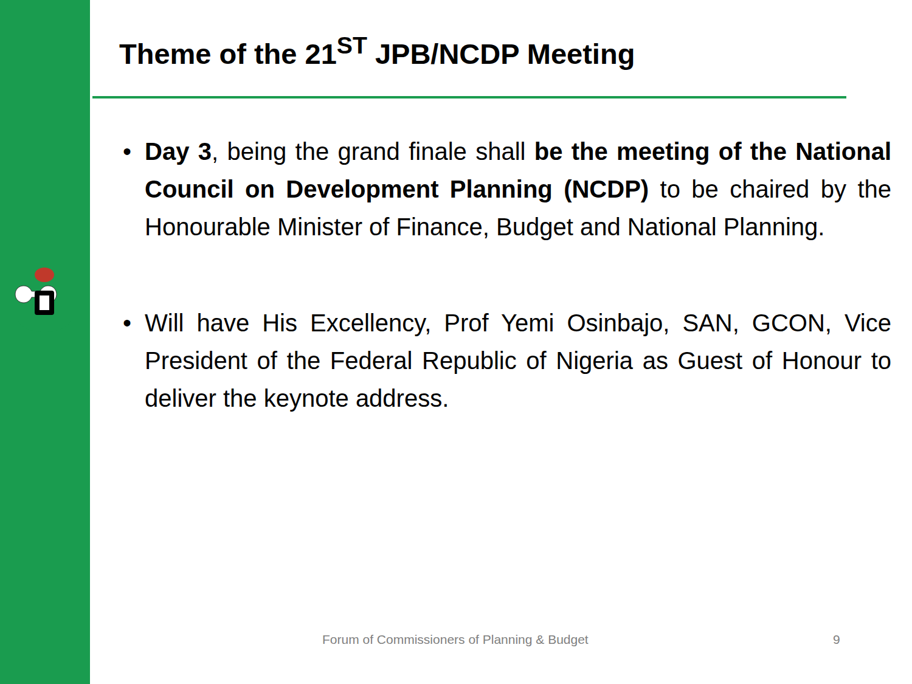Theme of the 21ST JPB/NCDP Meeting
Day 3, being the grand finale shall be the meeting of the National Council on Development Planning (NCDP) to be chaired by the Honourable Minister of Finance, Budget and National Planning.
Will have His Excellency, Prof Yemi Osinbajo, SAN, GCON, Vice President of the Federal Republic of Nigeria as Guest of Honour to deliver the keynote address.
Forum of Commissioners of Planning & Budget
9